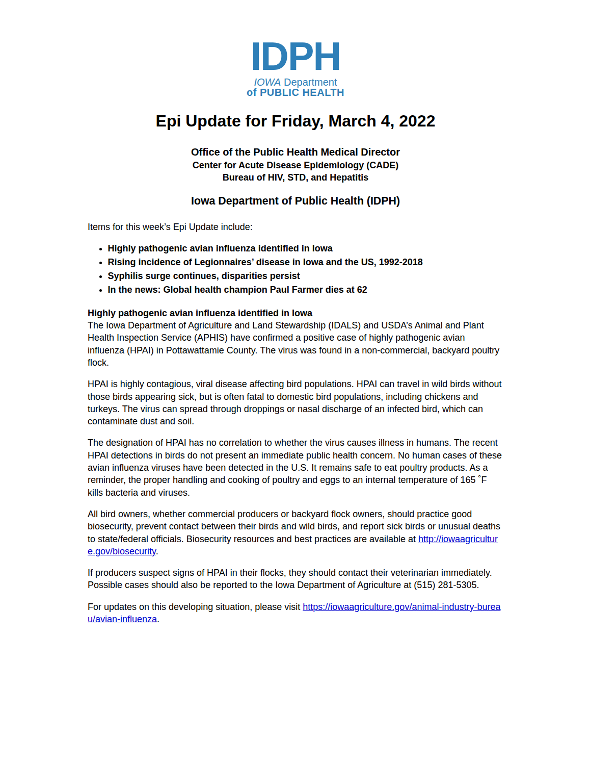IDPH
IOWA Department
of PUBLIC HEALTH
Epi Update for Friday, March 4, 2022
Office of the Public Health Medical Director
Center for Acute Disease Epidemiology (CADE)
Bureau of HIV, STD, and Hepatitis
Iowa Department of Public Health (IDPH)
Items for this week’s Epi Update include:
Highly pathogenic avian influenza identified in Iowa
Rising incidence of Legionnaires’ disease in Iowa and the US, 1992-2018
Syphilis surge continues, disparities persist
In the news: Global health champion Paul Farmer dies at 62
Highly pathogenic avian influenza identified in Iowa
The Iowa Department of Agriculture and Land Stewardship (IDALS) and USDA’s Animal and Plant Health Inspection Service (APHIS) have confirmed a positive case of highly pathogenic avian influenza (HPAI) in Pottawattamie County. The virus was found in a non-commercial, backyard poultry flock.
HPAI is highly contagious, viral disease affecting bird populations. HPAI can travel in wild birds without those birds appearing sick, but is often fatal to domestic bird populations, including chickens and turkeys. The virus can spread through droppings or nasal discharge of an infected bird, which can contaminate dust and soil.
The designation of HPAI has no correlation to whether the virus causes illness in humans. The recent HPAI detections in birds do not present an immediate public health concern. No human cases of these avian influenza viruses have been detected in the U.S. It remains safe to eat poultry products. As a reminder, the proper handling and cooking of poultry and eggs to an internal temperature of 165 ˚F kills bacteria and viruses.
All bird owners, whether commercial producers or backyard flock owners, should practice good biosecurity, prevent contact between their birds and wild birds, and report sick birds or unusual deaths to state/federal officials. Biosecurity resources and best practices are available at http://iowaagriculture.gov/biosecurity.
If producers suspect signs of HPAI in their flocks, they should contact their veterinarian immediately. Possible cases should also be reported to the Iowa Department of Agriculture at (515) 281-5305.
For updates on this developing situation, please visit https://iowaagriculture.gov/animal-industry-bureau/avian-influenza.